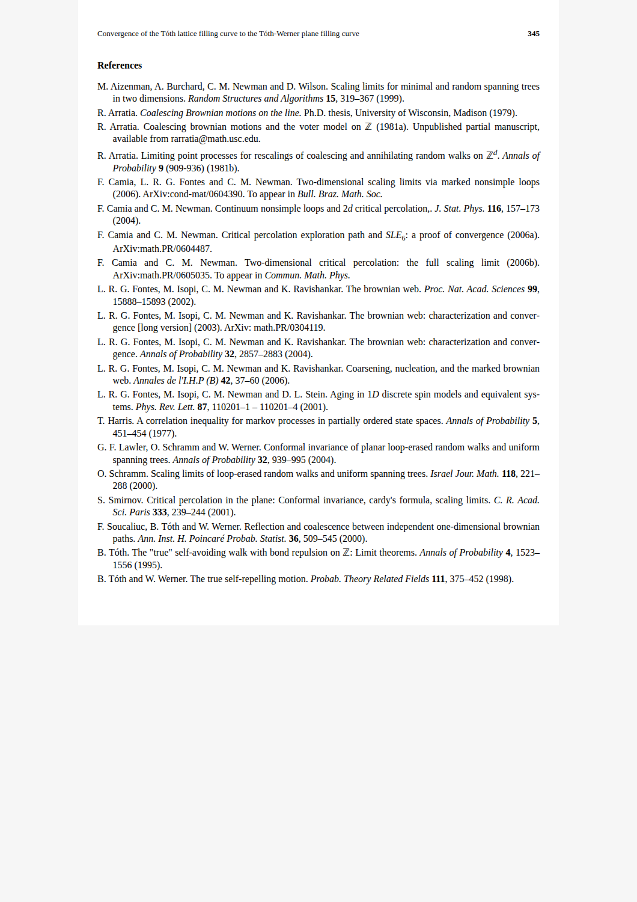Convergence of the Tóth lattice filling curve to the Tóth-Werner plane filling curve 345
References
M. Aizenman, A. Burchard, C. M. Newman and D. Wilson. Scaling limits for minimal and random spanning trees in two dimensions. Random Structures and Algorithms 15, 319–367 (1999).
R. Arratia. Coalescing Brownian motions on the line. Ph.D. thesis, University of Wisconsin, Madison (1979).
R. Arratia. Coalescing brownian motions and the voter model on ℤ (1981a). Unpublished partial manuscript, available from rarratia@math.usc.edu.
R. Arratia. Limiting point processes for rescalings of coalescing and annihilating random walks on ℤd. Annals of Probability 9 (909-936) (1981b).
F. Camia, L. R. G. Fontes and C. M. Newman. Two-dimensional scaling limits via marked nonsimple loops (2006). ArXiv:cond-mat/0604390. To appear in Bull. Braz. Math. Soc.
F. Camia and C. M. Newman. Continuum nonsimple loops and 2d critical percolation,. J. Stat. Phys. 116, 157–173 (2004).
F. Camia and C. M. Newman. Critical percolation exploration path and SLE6: a proof of convergence (2006a). ArXiv:math.PR/0604487.
F. Camia and C. M. Newman. Two-dimensional critical percolation: the full scaling limit (2006b). ArXiv:math.PR/0605035. To appear in Commun. Math. Phys.
L. R. G. Fontes, M. Isopi, C. M. Newman and K. Ravishankar. The brownian web. Proc. Nat. Acad. Sciences 99, 15888–15893 (2002).
L. R. G. Fontes, M. Isopi, C. M. Newman and K. Ravishankar. The brownian web: characterization and convergence [long version] (2003). ArXiv: math.PR/0304119.
L. R. G. Fontes, M. Isopi, C. M. Newman and K. Ravishankar. The brownian web: characterization and convergence. Annals of Probability 32, 2857–2883 (2004).
L. R. G. Fontes, M. Isopi, C. M. Newman and K. Ravishankar. Coarsening, nucleation, and the marked brownian web. Annales de l'I.H.P (B) 42, 37–60 (2006).
L. R. G. Fontes, M. Isopi, C. M. Newman and D. L. Stein. Aging in 1D discrete spin models and equivalent systems. Phys. Rev. Lett. 87, 110201–1 – 110201–4 (2001).
T. Harris. A correlation inequality for markov processes in partially ordered state spaces. Annals of Probability 5, 451–454 (1977).
G. F. Lawler, O. Schramm and W. Werner. Conformal invariance of planar loop-erased random walks and uniform spanning trees. Annals of Probability 32, 939–995 (2004).
O. Schramm. Scaling limits of loop-erased random walks and uniform spanning trees. Israel Jour. Math. 118, 221–288 (2000).
S. Smirnov. Critical percolation in the plane: Conformal invariance, cardy's formula, scaling limits. C. R. Acad. Sci. Paris 333, 239–244 (2001).
F. Soucaliuc, B. Tóth and W. Werner. Reflection and coalescence between independent one-dimensional brownian paths. Ann. Inst. H. Poincaré Probab. Statist. 36, 509–545 (2000).
B. Tóth. The "true" self-avoiding walk with bond repulsion on ℤ: Limit theorems. Annals of Probability 4, 1523–1556 (1995).
B. Tóth and W. Werner. The true self-repelling motion. Probab. Theory Related Fields 111, 375–452 (1998).